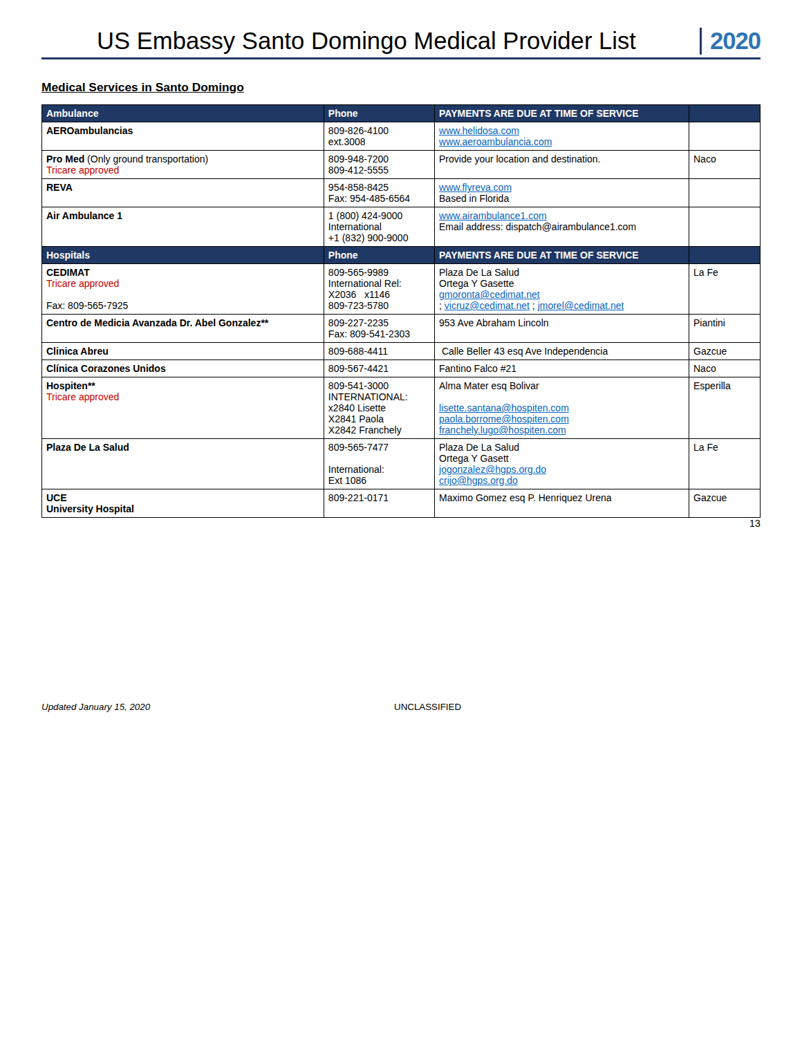US Embassy Santo Domingo Medical Provider List
2020
Medical Services in Santo Domingo
| Ambulance | Phone | PAYMENTS ARE DUE AT TIME OF SERVICE | |
| AEROambulancias | 809-826-4100 ext.3008 | www.helidosa.com www.aeroambulancia.com | |
| Pro Med (Only ground transportation) Tricare approved | 809-948-7200 809-412-5555 | Provide your location and destination. | Naco |
| REVA | 954-858-8425 Fax: 954-485-6564 | www.flyreva.com Based in Florida | |
| Air Ambulance 1 | 1 (800) 424-9000 International +1 (832) 900-9000 | www.airambulance1.com Email address: dispatch@airambulance1.com | |
| Hospitals | Phone | PAYMENTS ARE DUE AT TIME OF SERVICE | |
| CEDIMAT Tricare approved Fax: 809-565-7925 | 809-565-9989 International Rel: X2036 x1146 809-723-5780 | Plaza De La Salud Ortega Y Gasette gmoronta@cedimat.net ; vicruz@cedimat.net ; jmorel@cedimat.net | La Fe |
| Centro de Medicia Avanzada Dr. Abel Gonzalez** | 809-227-2235 Fax: 809-541-2303 | 953 Ave Abraham Lincoln | Piantini |
| Clinica Abreu | 809-688-4411 | Calle Beller 43 esq Ave Independencia | Gazcue |
| Clínica Corazones Unidos | 809-567-4421 | Fantino Falco #21 | Naco |
| Hospiten** Tricare approved | 809-541-3000 INTERNATIONAL: x2840 Lisette X2841 Paola X2842 Franchely | Alma Mater esq Bolivar lisette.santana@hospiten.com paola.borrome@hospiten.com franchely.lugo@hospiten.com | Esperilla |
| Plaza De La Salud | 809-565-7477 International: Ext 1086 | Plaza De La Salud Ortega Y Gasett jogonzalez@hgps.org.do crijo@hgps.org.do | La Fe |
| UCE University Hospital | 809-221-0171 | Maximo Gomez esq P. Henriquez Urena | Gazcue |
13
Updated January 15, 2020
UNCLASSIFIED